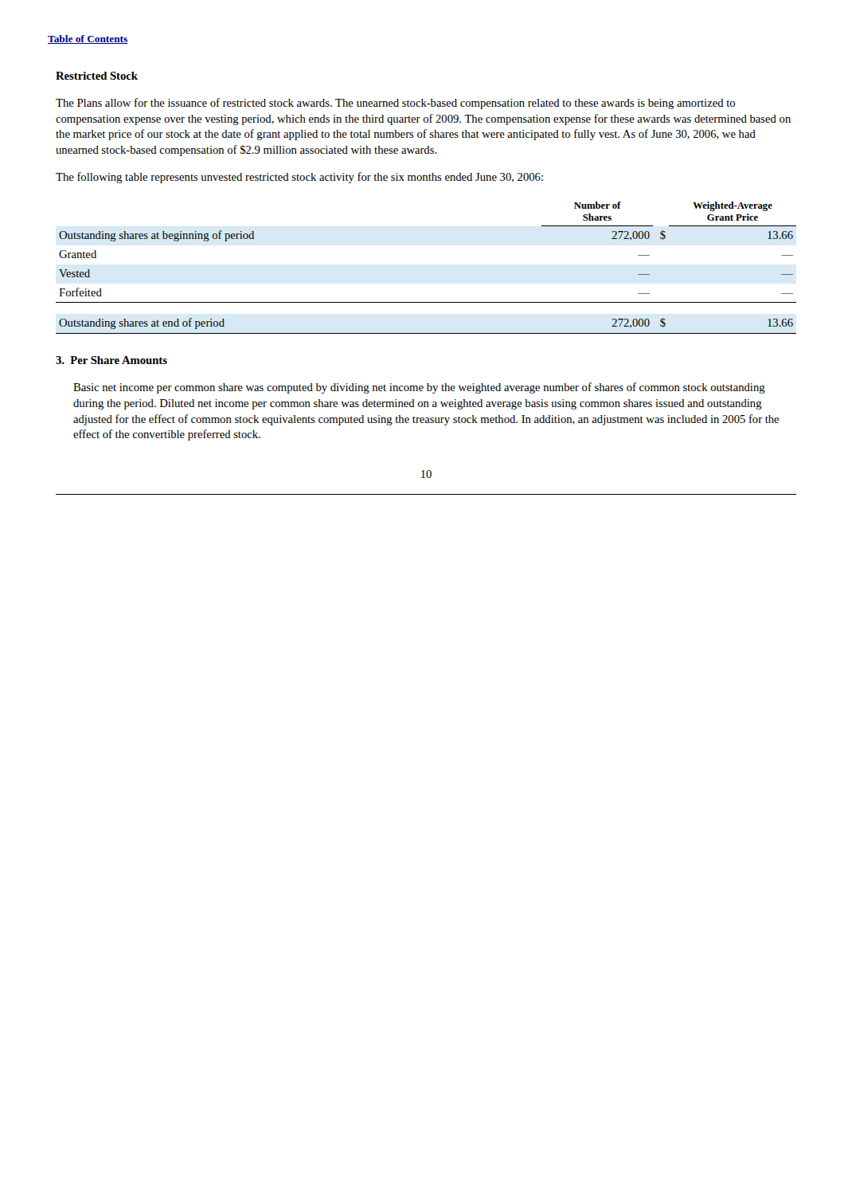Table of Contents
Restricted Stock
The Plans allow for the issuance of restricted stock awards. The unearned stock-based compensation related to these awards is being amortized to compensation expense over the vesting period, which ends in the third quarter of 2009. The compensation expense for these awards was determined based on the market price of our stock at the date of grant applied to the total numbers of shares that were anticipated to fully vest. As of June 30, 2006, we had unearned stock-based compensation of $2.9 million associated with these awards.
The following table represents unvested restricted stock activity for the six months ended June 30, 2006:
| | Number of Shares | | Weighted-Average Grant Price |
| --- | --- | --- | --- |
| Outstanding shares at beginning of period | 272,000 | $ | 13.66 |
| Granted | — | | — |
| Vested | — | | — |
| Forfeited | — | | — |
| Outstanding shares at end of period | 272,000 | $ | 13.66 |
3. Per Share Amounts
Basic net income per common share was computed by dividing net income by the weighted average number of shares of common stock outstanding during the period. Diluted net income per common share was determined on a weighted average basis using common shares issued and outstanding adjusted for the effect of common stock equivalents computed using the treasury stock method. In addition, an adjustment was included in 2005 for the effect of the convertible preferred stock.
10